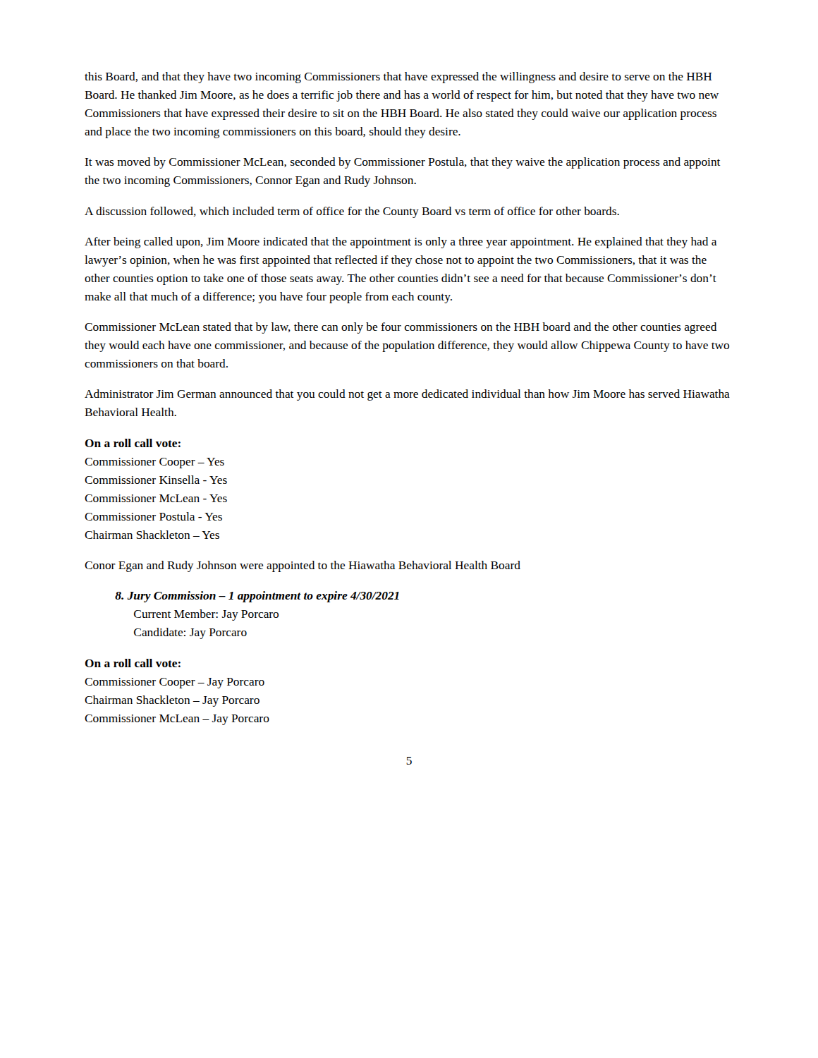this Board, and that they have two incoming Commissioners that have expressed the willingness and desire to serve on the HBH Board. He thanked Jim Moore, as he does a terrific job there and has a world of respect for him, but noted that they have two new Commissioners that have expressed their desire to sit on the HBH Board. He also stated they could waive our application process and place the two incoming commissioners on this board, should they desire.
It was moved by Commissioner McLean, seconded by Commissioner Postula, that they waive the application process and appoint the two incoming Commissioners, Connor Egan and Rudy Johnson.
A discussion followed, which included term of office for the County Board vs term of office for other boards.
After being called upon, Jim Moore indicated that the appointment is only a three year appointment. He explained that they had a lawyerʼs opinion, when he was first appointed that reflected if they chose not to appoint the two Commissioners, that it was the other counties option to take one of those seats away. The other counties didnʼt see a need for that because Commissionerʼs donʼt make all that much of a difference; you have four people from each county.
Commissioner McLean stated that by law, there can only be four commissioners on the HBH board and the other counties agreed they would each have one commissioner, and because of the population difference, they would allow Chippewa County to have two commissioners on that board.
Administrator Jim German announced that you could not get a more dedicated individual than how Jim Moore has served Hiawatha Behavioral Health.
On a roll call vote:
Commissioner Cooper – Yes
Commissioner Kinsella - Yes
Commissioner McLean - Yes
Commissioner Postula - Yes
Chairman Shackleton – Yes
Conor Egan and Rudy Johnson were appointed to the Hiawatha Behavioral Health Board
8. Jury Commission – 1 appointment to expire 4/30/2021 Current Member: Jay Porcaro Candidate: Jay Porcaro
On a roll call vote:
Commissioner Cooper – Jay Porcaro
Chairman Shackleton – Jay Porcaro
Commissioner McLean – Jay Porcaro
5